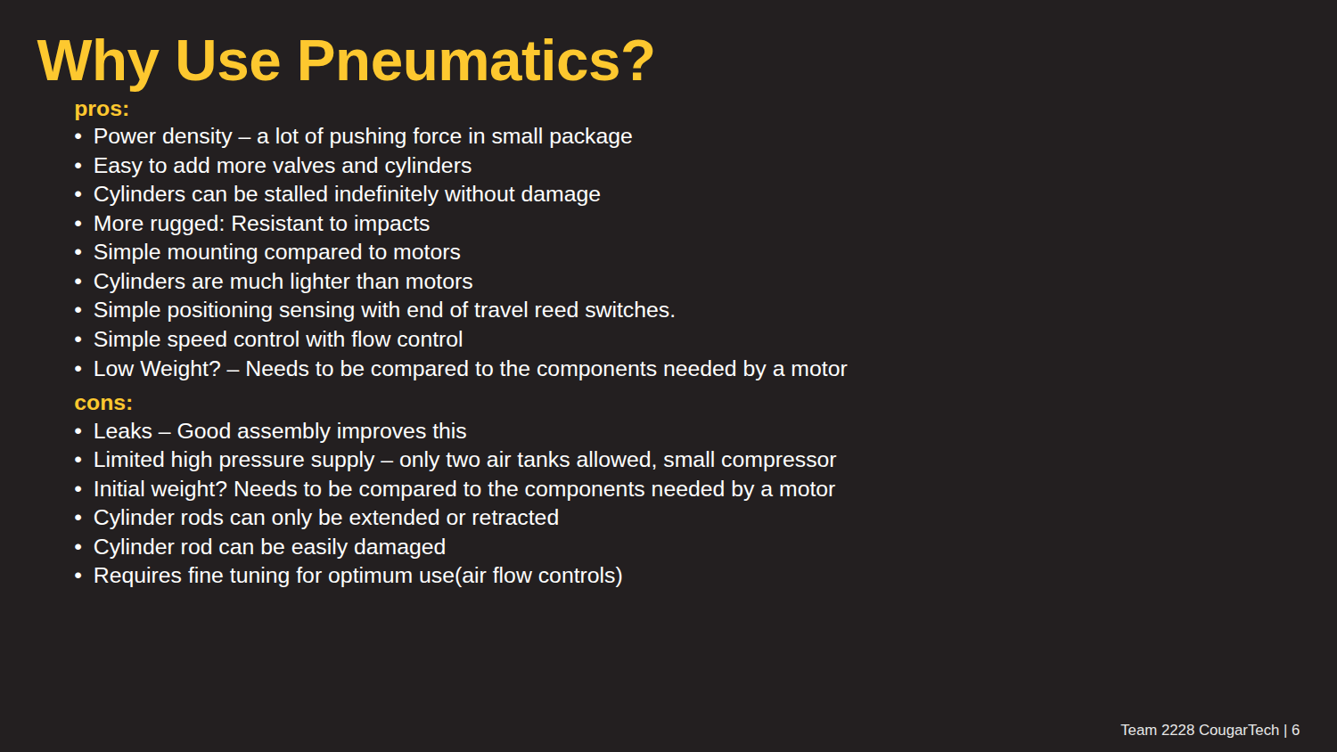Why Use Pneumatics?
pros:
Power density – a lot of pushing force in small package
Easy to add more valves and cylinders
Cylinders can be stalled indefinitely without damage
More rugged: Resistant to impacts
Simple mounting compared to motors
Cylinders are much lighter than motors
Simple positioning sensing with end of travel reed switches.
Simple speed control with flow control
Low Weight? – Needs to be compared to the components needed by a motor
cons:
Leaks – Good assembly improves this
Limited high pressure supply – only two air tanks allowed, small compressor
Initial weight? Needs to be compared to the components needed by a motor
Cylinder rods can only be extended or retracted
Cylinder rod can be easily damaged
Requires fine tuning for optimum use(air flow controls)
Team 2228 CougarTech | 6